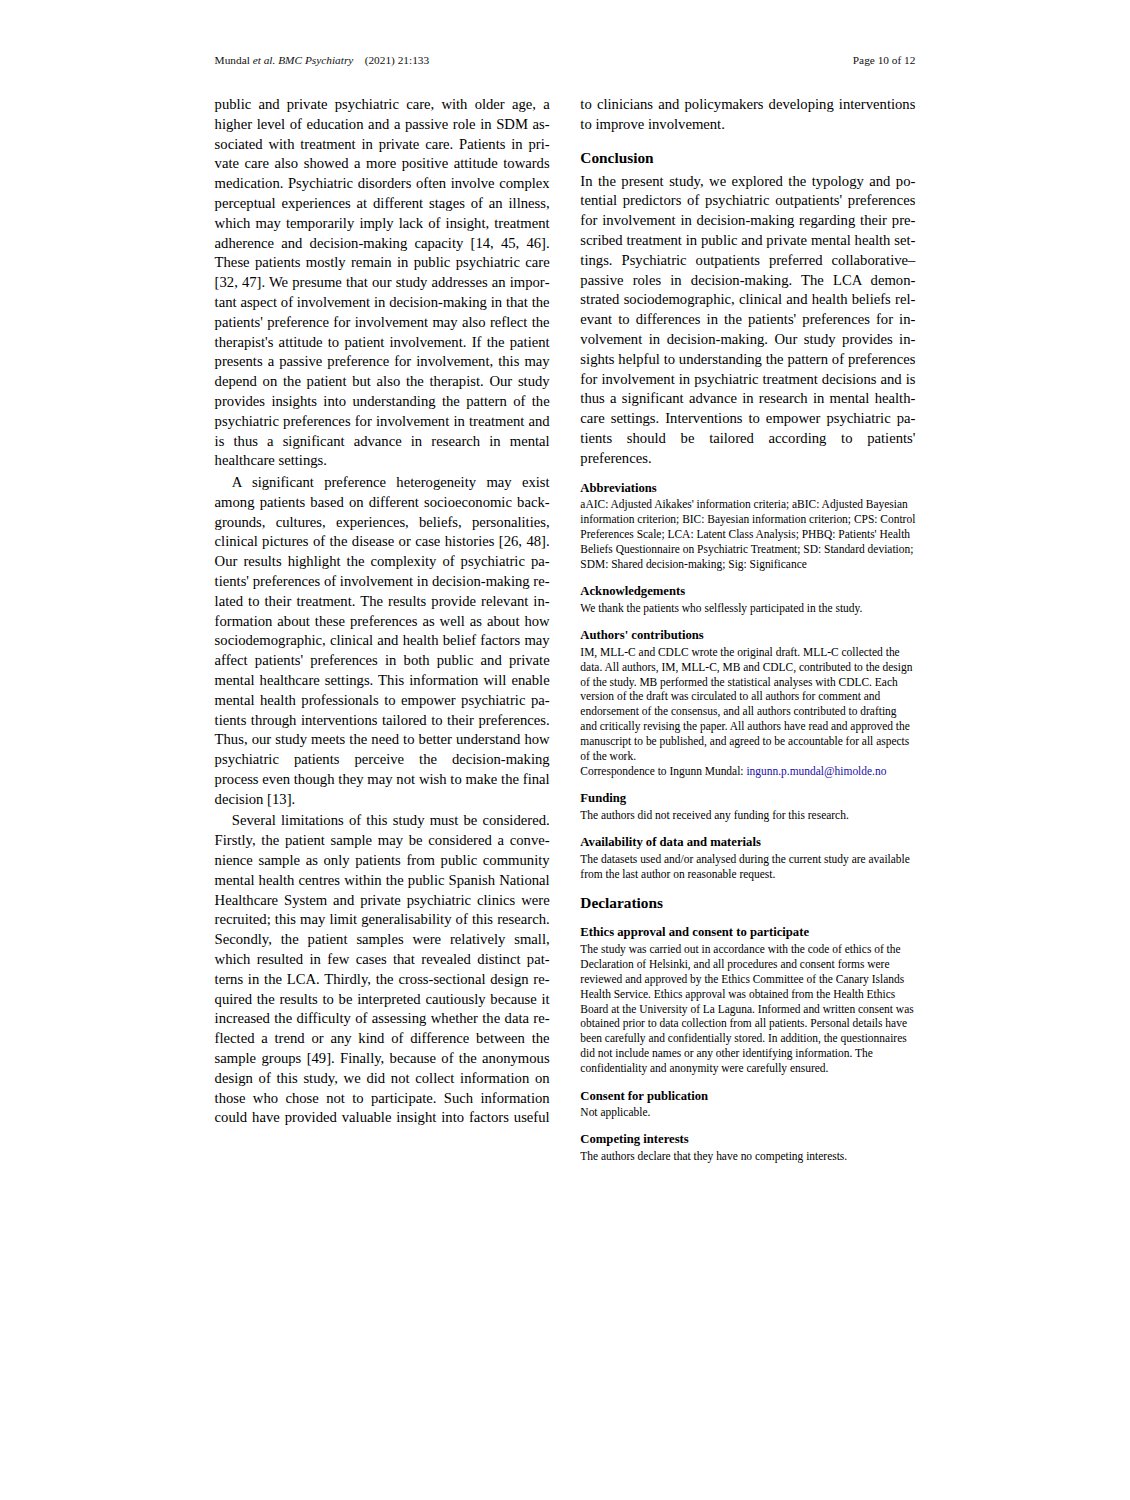Mundal et al. BMC Psychiatry (2021) 21:133
Page 10 of 12
public and private psychiatric care, with older age, a higher level of education and a passive role in SDM associated with treatment in private care. Patients in private care also showed a more positive attitude towards medication. Psychiatric disorders often involve complex perceptual experiences at different stages of an illness, which may temporarily imply lack of insight, treatment adherence and decision-making capacity [14, 45, 46]. These patients mostly remain in public psychiatric care [32, 47]. We presume that our study addresses an important aspect of involvement in decision-making in that the patients' preference for involvement may also reflect the therapist's attitude to patient involvement. If the patient presents a passive preference for involvement, this may depend on the patient but also the therapist. Our study provides insights into understanding the pattern of the psychiatric preferences for involvement in treatment and is thus a significant advance in research in mental healthcare settings.
A significant preference heterogeneity may exist among patients based on different socioeconomic backgrounds, cultures, experiences, beliefs, personalities, clinical pictures of the disease or case histories [26, 48]. Our results highlight the complexity of psychiatric patients' preferences of involvement in decision-making related to their treatment. The results provide relevant information about these preferences as well as about how sociodemographic, clinical and health belief factors may affect patients' preferences in both public and private mental healthcare settings. This information will enable mental health professionals to empower psychiatric patients through interventions tailored to their preferences. Thus, our study meets the need to better understand how psychiatric patients perceive the decision-making process even though they may not wish to make the final decision [13].
Several limitations of this study must be considered. Firstly, the patient sample may be considered a convenience sample as only patients from public community mental health centres within the public Spanish National Healthcare System and private psychiatric clinics were recruited; this may limit generalisability of this research. Secondly, the patient samples were relatively small, which resulted in few cases that revealed distinct patterns in the LCA. Thirdly, the cross-sectional design required the results to be interpreted cautiously because it increased the difficulty of assessing whether the data reflected a trend or any kind of difference between the sample groups [49]. Finally, because of the anonymous design of this study, we did not collect information on those who chose not to participate. Such information could have provided valuable insight into factors useful to clinicians and policymakers developing interventions to improve involvement.
Conclusion
In the present study, we explored the typology and potential predictors of psychiatric outpatients' preferences for involvement in decision-making regarding their prescribed treatment in public and private mental health settings. Psychiatric outpatients preferred collaborative–passive roles in decision-making. The LCA demonstrated sociodemographic, clinical and health beliefs relevant to differences in the patients' preferences for involvement in decision-making. Our study provides insights helpful to understanding the pattern of preferences for involvement in psychiatric treatment decisions and is thus a significant advance in research in mental healthcare settings. Interventions to empower psychiatric patients should be tailored according to patients' preferences.
Abbreviations
aAIC: Adjusted Aikakes' information criteria; aBIC: Adjusted Bayesian information criterion; BIC: Bayesian information criterion; CPS: Control Preferences Scale; LCA: Latent Class Analysis; PHBQ: Patients' Health Beliefs Questionnaire on Psychiatric Treatment; SD: Standard deviation; SDM: Shared decision-making; Sig: Significance
Acknowledgements
We thank the patients who selflessly participated in the study.
Authors' contributions
IM, MLL-C and CDLC wrote the original draft. MLL-C collected the data. All authors, IM, MLL-C, MB and CDLC, contributed to the design of the study. MB performed the statistical analyses with CDLC. Each version of the draft was circulated to all authors for comment and endorsement of the consensus, and all authors contributed to drafting and critically revising the paper. All authors have read and approved the manuscript to be published, and agreed to be accountable for all aspects of the work.
Correspondence to Ingunn Mundal: ingunn.p.mundal@himolde.no
Funding
The authors did not received any funding for this research.
Availability of data and materials
The datasets used and/or analysed during the current study are available from the last author on reasonable request.
Declarations
Ethics approval and consent to participate
The study was carried out in accordance with the code of ethics of the Declaration of Helsinki, and all procedures and consent forms were reviewed and approved by the Ethics Committee of the Canary Islands Health Service. Ethics approval was obtained from the Health Ethics Board at the University of La Laguna. Informed and written consent was obtained prior to data collection from all patients. Personal details have been carefully and confidentially stored. In addition, the questionnaires did not include names or any other identifying information. The confidentiality and anonymity were carefully ensured.
Consent for publication
Not applicable.
Competing interests
The authors declare that they have no competing interests.